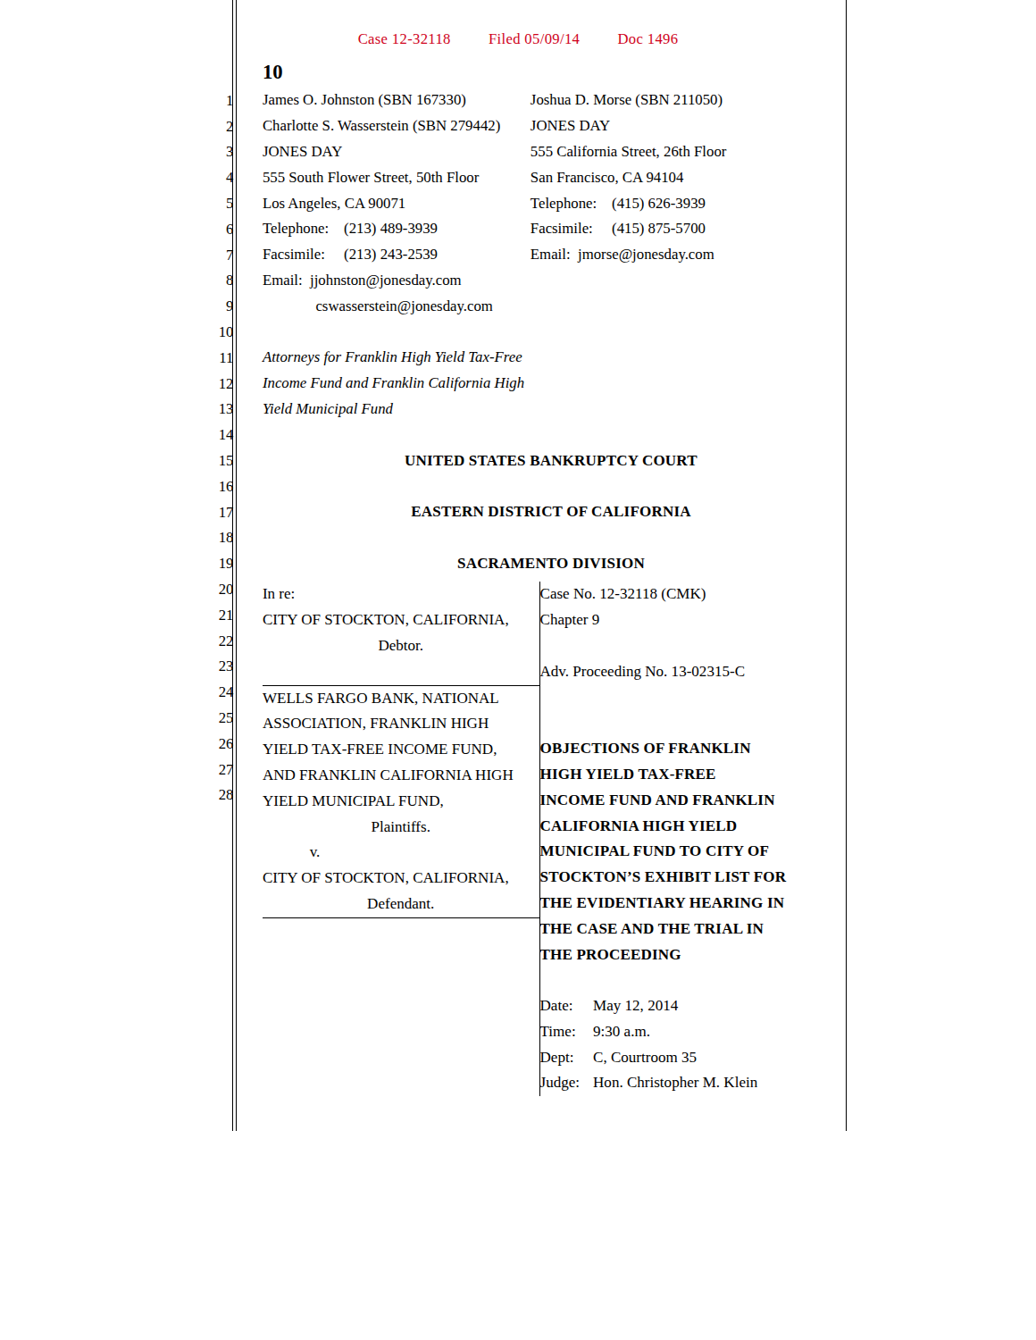Case 12-32118 Filed 05/09/14 Doc 1496
1
2
3
4
5
6
7
8
9
10
11
12
13
14
15
16
17
18
19
20
21
22
23
24
25
26
27
28
10
James O. Johnston (SBN 167330)
Charlotte S. Wasserstein (SBN 279442)
JONES DAY
555 South Flower Street, 50th Floor
Los Angeles, CA 90071
Telephone:(213) 489-3939
Facsimile:(213) 243-2539
Email: jjohnston@jonesday.com
cswasserstein@jonesday.com
Joshua D. Morse (SBN 211050)
JONES DAY
555 California Street, 26th Floor
San Francisco, CA 94104
Telephone:(415) 626-3939
Facsimile:(415) 875-5700
Email: jmorse@jonesday.com
Attorneys for Franklin High Yield Tax-Free
Income Fund and Franklin California High
Yield Municipal Fund
UNITED STATES BANKRUPTCY COURT EASTERN DISTRICT OF CALIFORNIA SACRAMENTO DIVISION
| In re: CITY OF STOCKTON, CALIFORNIA, Debtor. WELLS FARGO BANK, NATIONAL ASSOCIATION, FRANKLIN HIGH YIELD TAX-FREE INCOME FUND, AND FRANKLIN CALIFORNIA HIGH YIELD MUNICIPAL FUND, Plaintiffs. v. CITY OF STOCKTON, CALIFORNIA, Defendant. | Case No. 12-32118 (CMK) Chapter 9 Adv. Proceeding No. 13-02315-C OBJECTIONS OF FRANKLIN HIGH YIELD TAX-FREE INCOME FUND AND FRANKLIN CALIFORNIA HIGH YIELD MUNICIPAL FUND TO CITY OF STOCKTON’S EXHIBIT LIST FOR THE EVIDENTIARY HEARING IN THE CASE AND THE TRIAL IN THE PROCEEDING Date: May 12, 2014 Time: 9:30 a.m. Dept: C, Courtroom 35 Judge: Hon. Christopher M. Klein |